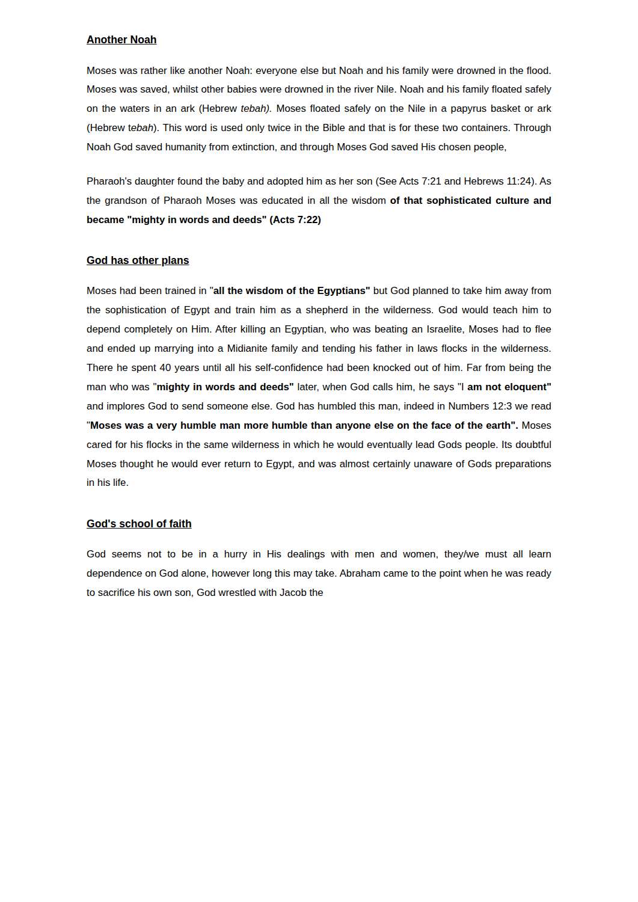Another Noah
Moses was rather like another Noah: everyone else but Noah and his family were drowned in the flood. Moses was saved, whilst other babies were drowned in the river Nile. Noah and his family floated safely on the waters in an ark (Hebrew tebah). Moses floated safely on the Nile in a papyrus basket or ark (Hebrew tebah). This word is used only twice in the Bible and that is for these two containers. Through Noah God saved humanity from extinction, and through Moses God saved His chosen people,
Pharaoh's daughter found the baby and adopted him as her son (See Acts 7:21 and Hebrews 11:24). As the grandson of Pharaoh Moses was educated in all the wisdom of that sophisticated culture and became "mighty in words and deeds" (Acts 7:22)
God has other plans
Moses had been trained in "all the wisdom of the Egyptians" but God planned to take him away from the sophistication of Egypt and train him as a shepherd in the wilderness. God would teach him to depend completely on Him. After killing an Egyptian, who was beating an Israelite, Moses had to flee and ended up marrying into a Midianite family and tending his father in laws flocks in the wilderness. There he spent 40 years until all his self-confidence had been knocked out of him. Far from being the man who was "mighty in words and deeds" later, when God calls him, he says "I am not eloquent" and implores God to send someone else. God has humbled this man, indeed in Numbers 12:3 we read "Moses was a very humble man more humble than anyone else on the face of the earth". Moses cared for his flocks in the same wilderness in which he would eventually lead Gods people. Its doubtful Moses thought he would ever return to Egypt, and was almost certainly unaware of Gods preparations in his life.
God's school of faith
God seems not to be in a hurry in His dealings with men and women, they/we must all learn dependence on God alone, however long this may take. Abraham came to the point when he was ready to sacrifice his own son, God wrestled with Jacob the